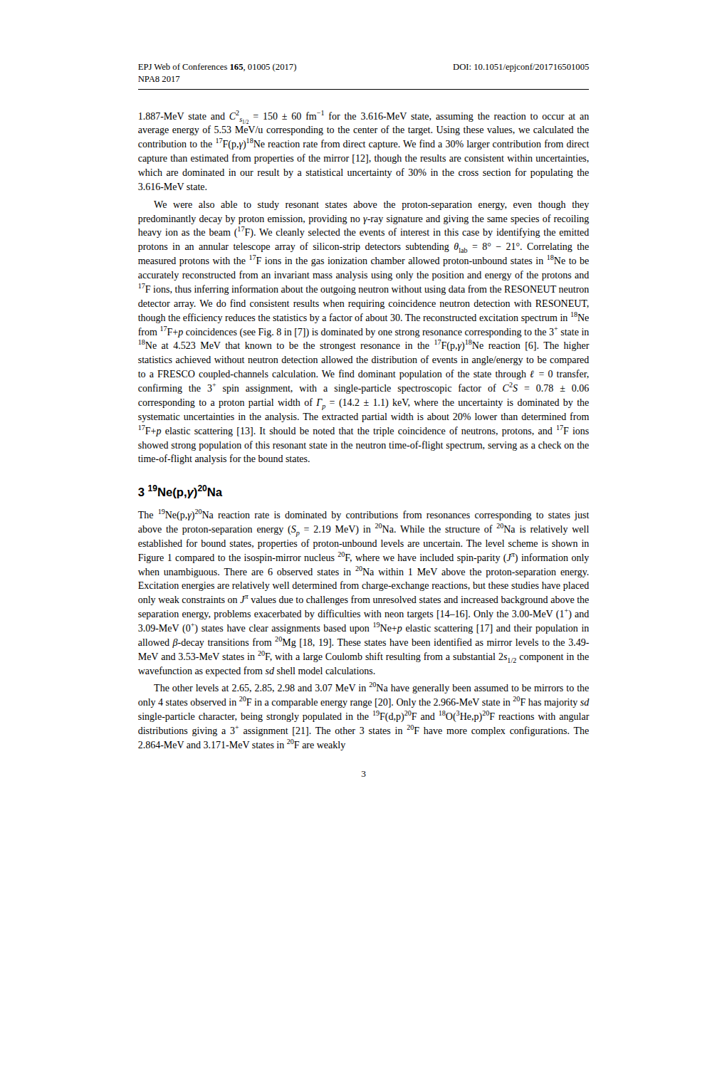EPJ Web of Conferences 165, 01005 (2017)
NPA8 2017
DOI: 10.1051/epjconf/201716501005
1.887-MeV state and C2s1/2 = 150 ± 60 fm−1 for the 3.616-MeV state, assuming the reaction to occur at an average energy of 5.53 MeV/u corresponding to the center of the target. Using these values, we calculated the contribution to the 17F(p,γ)18Ne reaction rate from direct capture. We find a 30% larger contribution from direct capture than estimated from properties of the mirror [12], though the results are consistent within uncertainties, which are dominated in our result by a statistical uncertainty of 30% in the cross section for populating the 3.616-MeV state.
We were also able to study resonant states above the proton-separation energy, even though they predominantly decay by proton emission, providing no γ-ray signature and giving the same species of recoiling heavy ion as the beam (17F). We cleanly selected the events of interest in this case by identifying the emitted protons in an annular telescope array of silicon-strip detectors subtending θlab = 8° − 21°. Correlating the measured protons with the 17F ions in the gas ionization chamber allowed proton-unbound states in 18Ne to be accurately reconstructed from an invariant mass analysis using only the position and energy of the protons and 17F ions, thus inferring information about the outgoing neutron without using data from the RESONEUT neutron detector array. We do find consistent results when requiring coincidence neutron detection with RESONEUT, though the efficiency reduces the statistics by a factor of about 30. The reconstructed excitation spectrum in 18Ne from 17F+p coincidences (see Fig. 8 in [7]) is dominated by one strong resonance corresponding to the 3+ state in 18Ne at 4.523 MeV that known to be the strongest resonance in the 17F(p,γ)18Ne reaction [6]. The higher statistics achieved without neutron detection allowed the distribution of events in angle/energy to be compared to a FRESCO coupled-channels calculation. We find dominant population of the state through ℓ = 0 transfer, confirming the 3+ spin assignment, with a single-particle spectroscopic factor of C2S = 0.78 ± 0.06 corresponding to a proton partial width of Γp = (14.2 ± 1.1) keV, where the uncertainty is dominated by the systematic uncertainties in the analysis. The extracted partial width is about 20% lower than determined from 17F+p elastic scattering [13]. It should be noted that the triple coincidence of neutrons, protons, and 17F ions showed strong population of this resonant state in the neutron time-of-flight spectrum, serving as a check on the time-of-flight analysis for the bound states.
3 19Ne(p,γ)20Na
The 19Ne(p,γ)20Na reaction rate is dominated by contributions from resonances corresponding to states just above the proton-separation energy (Sp = 2.19 MeV) in 20Na. While the structure of 20Na is relatively well established for bound states, properties of proton-unbound levels are uncertain. The level scheme is shown in Figure 1 compared to the isospin-mirror nucleus 20F, where we have included spin-parity (Jπ) information only when unambiguous. There are 6 observed states in 20Na within 1 MeV above the proton-separation energy. Excitation energies are relatively well determined from charge-exchange reactions, but these studies have placed only weak constraints on Jπ values due to challenges from unresolved states and increased background above the separation energy, problems exacerbated by difficulties with neon targets [14–16]. Only the 3.00-MeV (1+) and 3.09-MeV (0+) states have clear assignments based upon 19Ne+p elastic scattering [17] and their population in allowed β-decay transitions from 20Mg [18, 19]. These states have been identified as mirror levels to the 3.49-MeV and 3.53-MeV states in 20F, with a large Coulomb shift resulting from a substantial 2s1/2 component in the wavefunction as expected from sd shell model calculations.
The other levels at 2.65, 2.85, 2.98 and 3.07 MeV in 20Na have generally been assumed to be mirrors to the only 4 states observed in 20F in a comparable energy range [20]. Only the 2.966-MeV state in 20F has majority sd single-particle character, being strongly populated in the 19F(d,p)20F and 18O(3He,p)20F reactions with angular distributions giving a 3+ assignment [21]. The other 3 states in 20F have more complex configurations. The 2.864-MeV and 3.171-MeV states in 20F are weakly
3